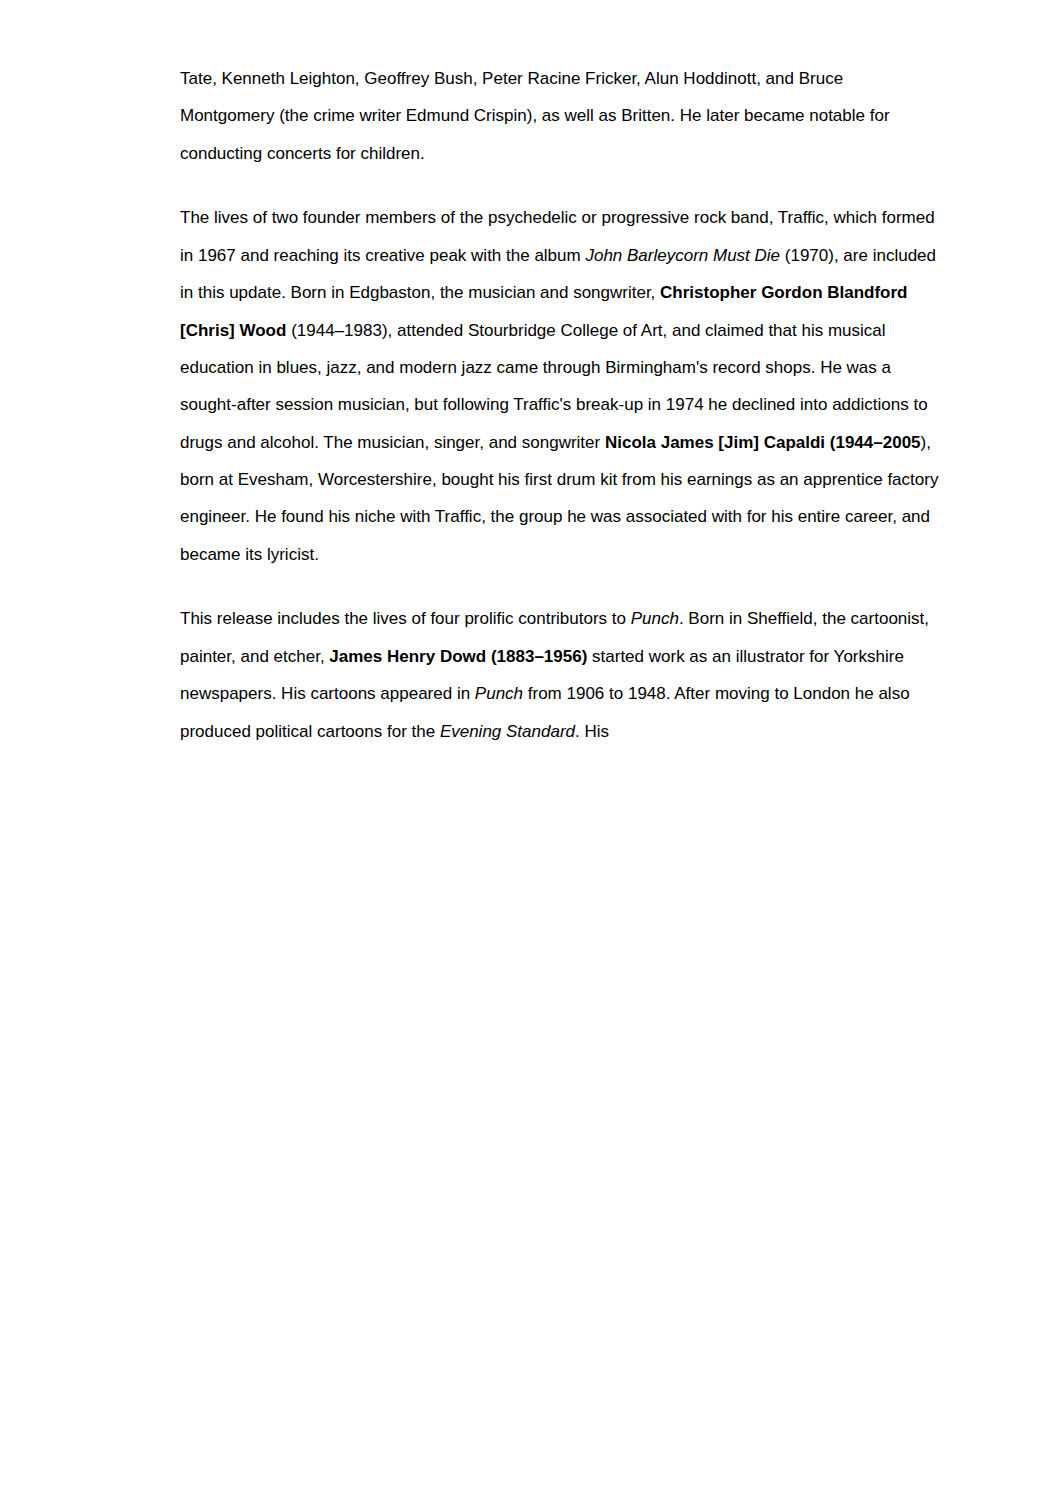Tate, Kenneth Leighton, Geoffrey Bush, Peter Racine Fricker, Alun Hoddinott, and Bruce Montgomery (the crime writer Edmund Crispin), as well as Britten. He later became notable for conducting concerts for children.
The lives of two founder members of the psychedelic or progressive rock band, Traffic, which formed in 1967 and reaching its creative peak with the album John Barleycorn Must Die (1970), are included in this update. Born in Edgbaston, the musician and songwriter, Christopher Gordon Blandford [Chris] Wood (1944–1983), attended Stourbridge College of Art, and claimed that his musical education in blues, jazz, and modern jazz came through Birmingham's record shops. He was a sought-after session musician, but following Traffic's break-up in 1974 he declined into addictions to drugs and alcohol. The musician, singer, and songwriter Nicola James [Jim] Capaldi (1944–2005), born at Evesham, Worcestershire, bought his first drum kit from his earnings as an apprentice factory engineer. He found his niche with Traffic, the group he was associated with for his entire career, and became its lyricist.
This release includes the lives of four prolific contributors to Punch. Born in Sheffield, the cartoonist, painter, and etcher, James Henry Dowd (1883–1956) started work as an illustrator for Yorkshire newspapers. His cartoons appeared in Punch from 1906 to 1948. After moving to London he also produced political cartoons for the Evening Standard. His